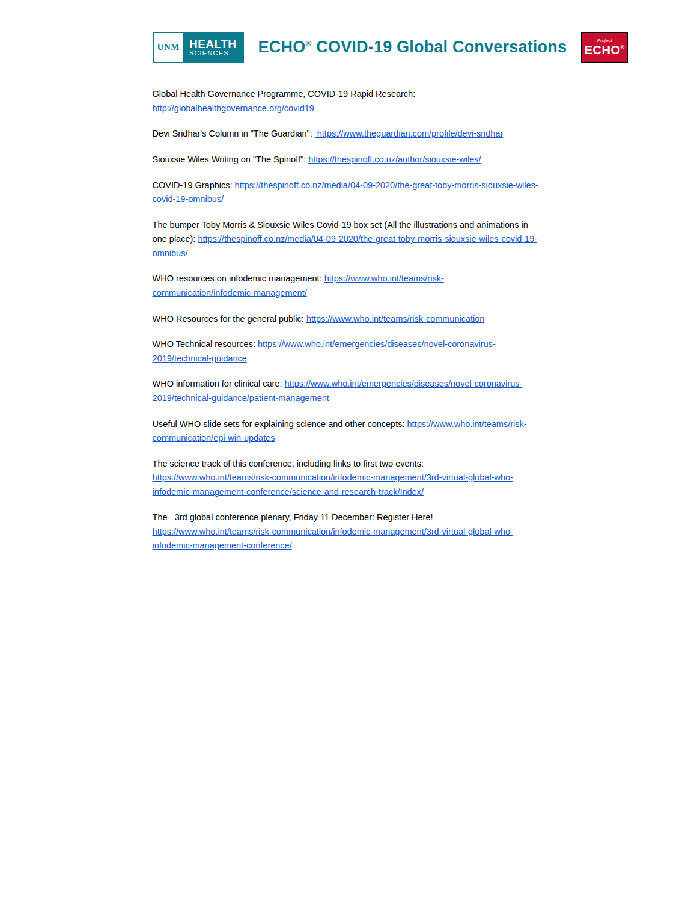UNM
HEALTH SCIENCES
ECHO® COVID-19 Global Conversations
Project ECHO®
Global Health Governance Programme, COVID-19 Rapid Research: http://globalhealthgovernance.org/covid19
Devi Sridhar's Column in "The Guardian": https://www.theguardian.com/profile/devi-sridhar
Siouxsie Wiles Writing on "The Spinoff": https://thespinoff.co.nz/author/siouxsie-wiles/
COVID-19 Graphics: https://thespinoff.co.nz/media/04-09-2020/the-great-toby-morris-siouxsie-wiles-covid-19-omnibus/
The bumper Toby Morris & Siouxsie Wiles Covid-19 box set (All the illustrations and animations in one place): https://thespinoff.co.nz/media/04-09-2020/the-great-toby-morris-siouxsie-wiles-covid-19-omnibus/
WHO resources on infodemic management: https://www.who.int/teams/risk-communication/infodemic-management/
WHO Resources for the general public: https://www.who.int/teams/risk-communication
WHO Technical resources: https://www.who.int/emergencies/diseases/novel-coronavirus-2019/technical-guidance
WHO information for clinical care: https://www.who.int/emergencies/diseases/novel-coronavirus-2019/technical-guidance/patient-management
Useful WHO slide sets for explaining science and other concepts: https://www.who.int/teams/risk-communication/epi-win-updates
The science track of this conference, including links to first two events: https://www.who.int/teams/risk-communication/infodemic-management/3rd-virtual-global-who-infodemic-management-conference/science-and-research-track/Index/
The 3rd global conference plenary, Friday 11 December: Register Here! https://www.who.int/teams/risk-communication/infodemic-management/3rd-virtual-global-who-infodemic-management-conference/